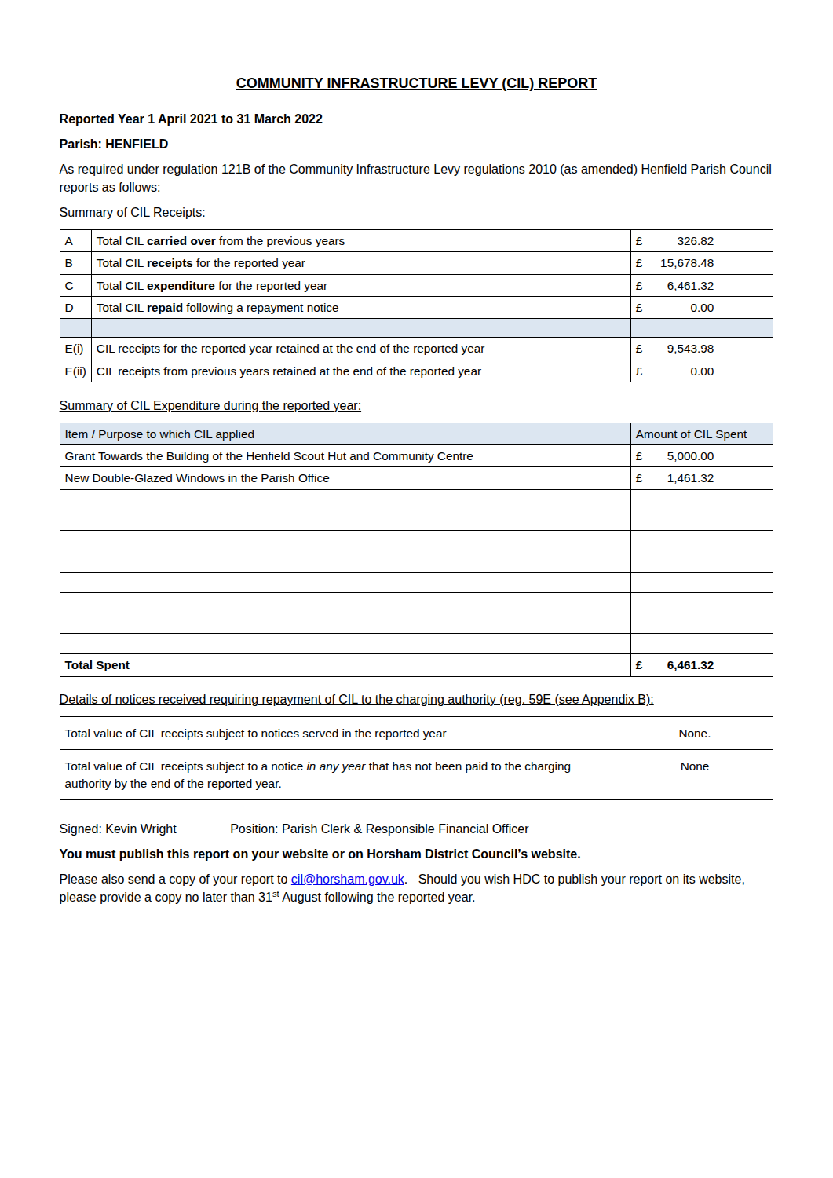COMMUNITY INFRASTRUCTURE LEVY (CIL) REPORT
Reported Year 1 April 2021 to 31 March 2022
Parish: HENFIELD
As required under regulation 121B of the Community Infrastructure Levy regulations 2010 (as amended) Henfield Parish Council reports as follows:
Summary of CIL Receipts:
| A | Total CIL carried over from the previous years | £ 326.82 |
| B | Total CIL receipts for the reported year | £ 15,678.48 |
| C | Total CIL expenditure for the reported year | £ 6,461.32 |
| D | Total CIL repaid following a repayment notice | £ 0.00 |
| E(i) | CIL receipts for the reported year retained at the end of the reported year | £ 9,543.98 |
| E(ii) | CIL receipts from previous years retained at the end of the reported year | £ 0.00 |
Summary of CIL Expenditure during the reported year:
| Item / Purpose to which CIL applied | Amount of CIL Spent |
| Grant Towards the Building of the Henfield Scout Hut and Community Centre | £ 5,000.00 |
| New Double-Glazed Windows in the Parish Office | £ 1,461.32 |
| Total Spent | £ 6,461.32 |
Details of notices received requiring repayment of CIL to the charging authority (reg. 59E (see Appendix B):
| Total value of CIL receipts subject to notices served in the reported year | None. |
| Total value of CIL receipts subject to a notice in any year that has not been paid to the charging authority by the end of the reported year. | None |
Signed: Kevin Wright Position: Parish Clerk & Responsible Financial Officer
You must publish this report on your website or on Horsham District Council’s website.
Please also send a copy of your report to cil@horsham.gov.uk. Should you wish HDC to publish your report on its website, please provide a copy no later than 31st August following the reported year.